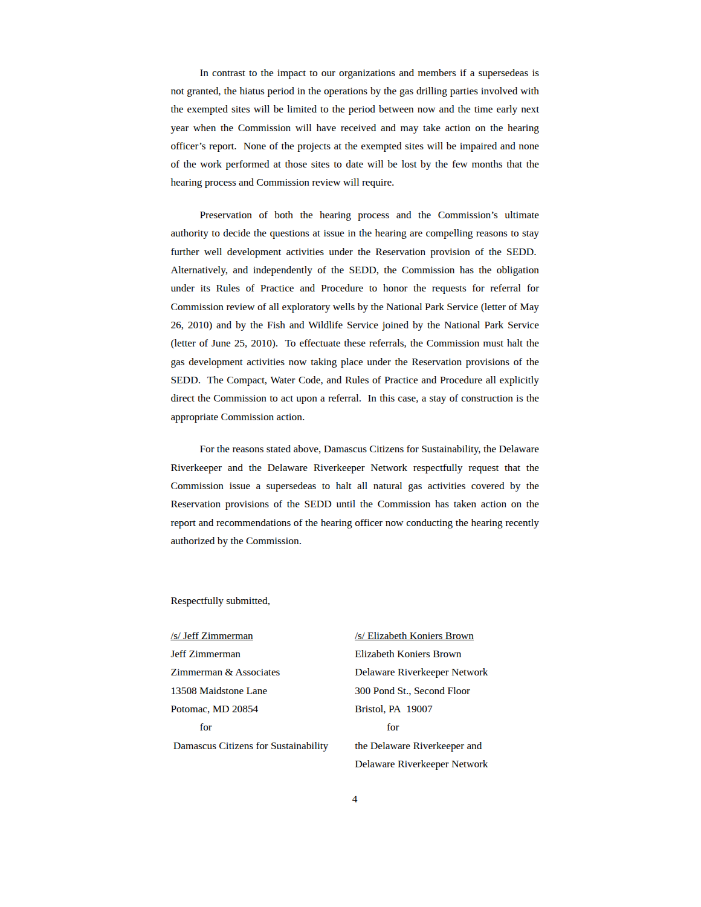In contrast to the impact to our organizations and members if a supersedeas is not granted, the hiatus period in the operations by the gas drilling parties involved with the exempted sites will be limited to the period between now and the time early next year when the Commission will have received and may take action on the hearing officer’s report. None of the projects at the exempted sites will be impaired and none of the work performed at those sites to date will be lost by the few months that the hearing process and Commission review will require.
Preservation of both the hearing process and the Commission’s ultimate authority to decide the questions at issue in the hearing are compelling reasons to stay further well development activities under the Reservation provision of the SEDD. Alternatively, and independently of the SEDD, the Commission has the obligation under its Rules of Practice and Procedure to honor the requests for referral for Commission review of all exploratory wells by the National Park Service (letter of May 26, 2010) and by the Fish and Wildlife Service joined by the National Park Service (letter of June 25, 2010). To effectuate these referrals, the Commission must halt the gas development activities now taking place under the Reservation provisions of the SEDD. The Compact, Water Code, and Rules of Practice and Procedure all explicitly direct the Commission to act upon a referral. In this case, a stay of construction is the appropriate Commission action.
For the reasons stated above, Damascus Citizens for Sustainability, the Delaware Riverkeeper and the Delaware Riverkeeper Network respectfully request that the Commission issue a supersedeas to halt all natural gas activities covered by the Reservation provisions of the SEDD until the Commission has taken action on the report and recommendations of the hearing officer now conducting the hearing recently authorized by the Commission.
Respectfully submitted,
| /s/ Jeff Zimmerman Jeff Zimmerman Zimmerman & Associates 13508 Maidstone Lane Potomac, MD 20854 for Damascus Citizens for Sustainability | /s/ Elizabeth Koniers Brown Elizabeth Koniers Brown Delaware Riverkeeper Network 300 Pond St., Second Floor Bristol, PA 19007 for the Delaware Riverkeeper and Delaware Riverkeeper Network |
4